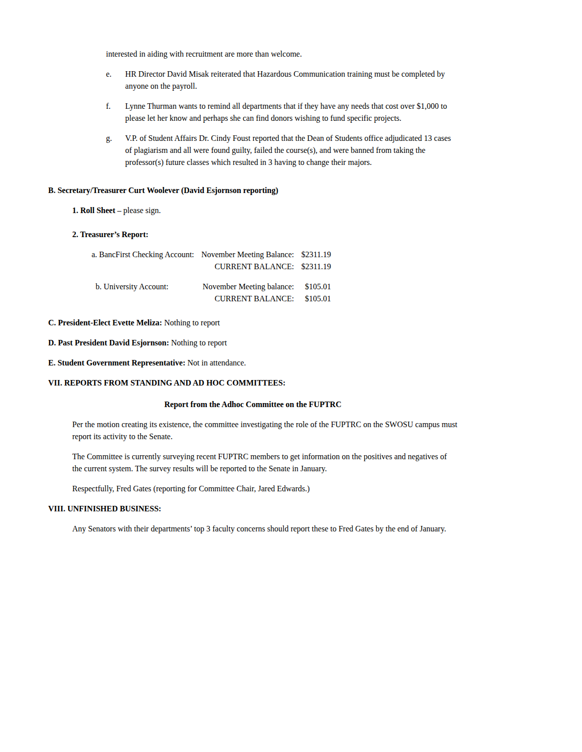interested in aiding with recruitment are more than welcome.
e.
HR Director David Misak reiterated that Hazardous Communication training must be completed by anyone on the payroll.
f.
Lynne Thurman wants to remind all departments that if they have any needs that cost over $1,000 to please let her know and perhaps she can find donors wishing to fund specific projects.
g.
V.P. of Student Affairs Dr. Cindy Foust reported that the Dean of Students office adjudicated 13 cases of plagiarism and all were found guilty, failed the course(s), and were banned from taking the professor(s) future classes which resulted in 3 having to change their majors.
B. Secretary/Treasurer Curt Woolever (David Esjornson reporting)
1. Roll Sheet – please sign.
2. Treasurer’s Report:
| a. BancFirst Checking Account: | November Meeting Balance: | $2311.19 |
| | CURRENT BALANCE: | $2311.19 |
| b. University Account: | November Meeting balance: | $105.01 |
| | CURRENT BALANCE: | $105.01 |
C. President-Elect Evette Meliza: Nothing to report
D. Past President David Esjornson: Nothing to report
E. Student Government Representative: Not in attendance.
VII. REPORTS FROM STANDING AND AD HOC COMMITTEES:
Report from the Adhoc Committee on the FUPTRC
Per the motion creating its existence, the committee investigating the role of the FUPTRC on the SWOSU campus must report its activity to the Senate.
The Committee is currently surveying recent FUPTRC members to get information on the positives and negatives of the current system. The survey results will be reported to the Senate in January.
Respectfully, Fred Gates (reporting for Committee Chair, Jared Edwards.)
VIII. UNFINISHED BUSINESS:
Any Senators with their departments’ top 3 faculty concerns should report these to Fred Gates by the end of January.